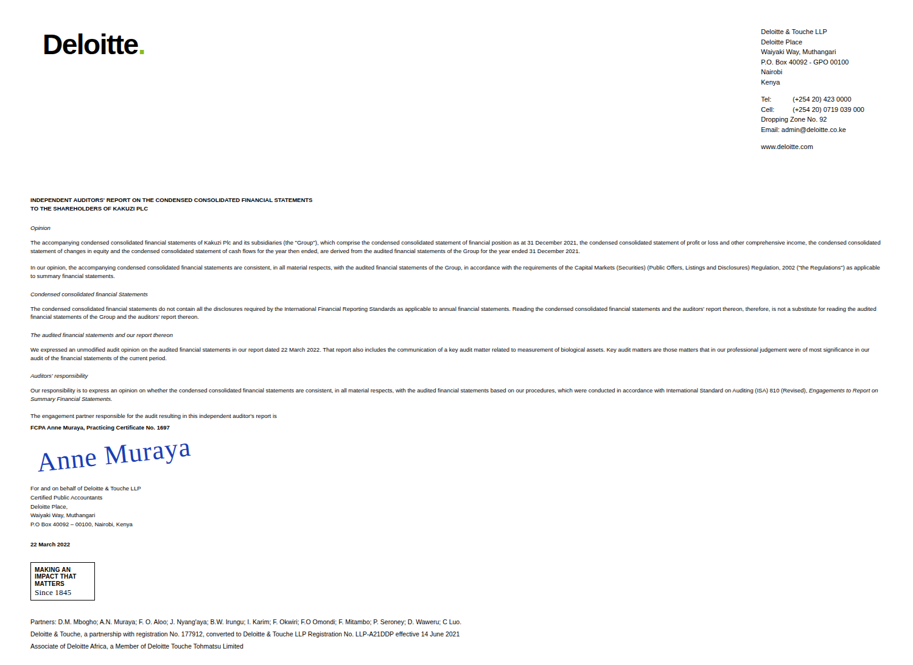Deloitte.
Deloitte & Touche LLP
Deloitte Place
Waiyaki Way, Muthangari
P.O. Box 40092 - GPO 00100
Nairobi
Kenya
| Tel: | (+254 20) 423 0000 |
| Cell: | (+254 20) 0719 039 000 |
Dropping Zone No. 92
Email: admin@deloitte.co.ke
www.deloitte.com
INDEPENDENT AUDITORS' REPORT ON THE CONDENSED CONSOLIDATED FINANCIAL STATEMENTS
TO THE SHAREHOLDERS OF KAKUZI PLC
Opinion
The accompanying condensed consolidated financial statements of Kakuzi Plc and its subsidiaries (the "Group"), which comprise the condensed consolidated statement of financial position as at 31 December 2021, the condensed consolidated statement of profit or loss and other comprehensive income, the condensed consolidated statement of changes in equity and the condensed consolidated statement of cash flows for the year then ended, are derived from the audited financial statements of the Group for the year ended 31 December 2021.
In our opinion, the accompanying condensed consolidated financial statements are consistent, in all material respects, with the audited financial statements of the Group, in accordance with the requirements of the Capital Markets (Securities) (Public Offers, Listings and Disclosures) Regulation, 2002 ("the Regulations") as applicable to summary financial statements.
Condensed consolidated financial Statements
The condensed consolidated financial statements do not contain all the disclosures required by the International Financial Reporting Standards as applicable to annual financial statements. Reading the condensed consolidated financial statements and the auditors' report thereon, therefore, is not a substitute for reading the audited financial statements of the Group and the auditors' report thereon.
The audited financial statements and our report thereon
We expressed an unmodified audit opinion on the audited financial statements in our report dated 22 March 2022. That report also includes the communication of a key audit matter related to measurement of biological assets. Key audit matters are those matters that in our professional judgement were of most significance in our audit of the financial statements of the current period.
Auditors' responsibility
Our responsibility is to express an opinion on whether the condensed consolidated financial statements are consistent, in all material respects, with the audited financial statements based on our procedures, which were conducted in accordance with International Standard on Auditing (ISA) 810 (Revised), Engagements to Report on Summary Financial Statements.
The engagement partner responsible for the audit resulting in this independent auditor's report is
FCPA Anne Muraya, Practicing Certificate No. 1697
Anne Muraya
For and on behalf of Deloitte & Touche LLP
Certified Public Accountants
Deloitte Place,
Waiyaki Way, Muthangari
P.O Box 40092 – 00100, Nairobi, Kenya
22 March 2022
MAKING AN
IMPACT THAT
MATTERS
Since 1845
Partners: D.M. Mbogho; A.N. Muraya; F. O. Aloo; J. Nyang'aya; B.W. Irungu; I. Karim; F. Okwiri; F.O Omondi; F. Mitambo; P. Seroney; D. Waweru; C Luo.
Deloitte & Touche, a partnership with registration No. 177912, converted to Deloitte & Touche LLP Registration No. LLP-A21DDP effective 14 June 2021
Associate of Deloitte Africa, a Member of Deloitte Touche Tohmatsu Limited